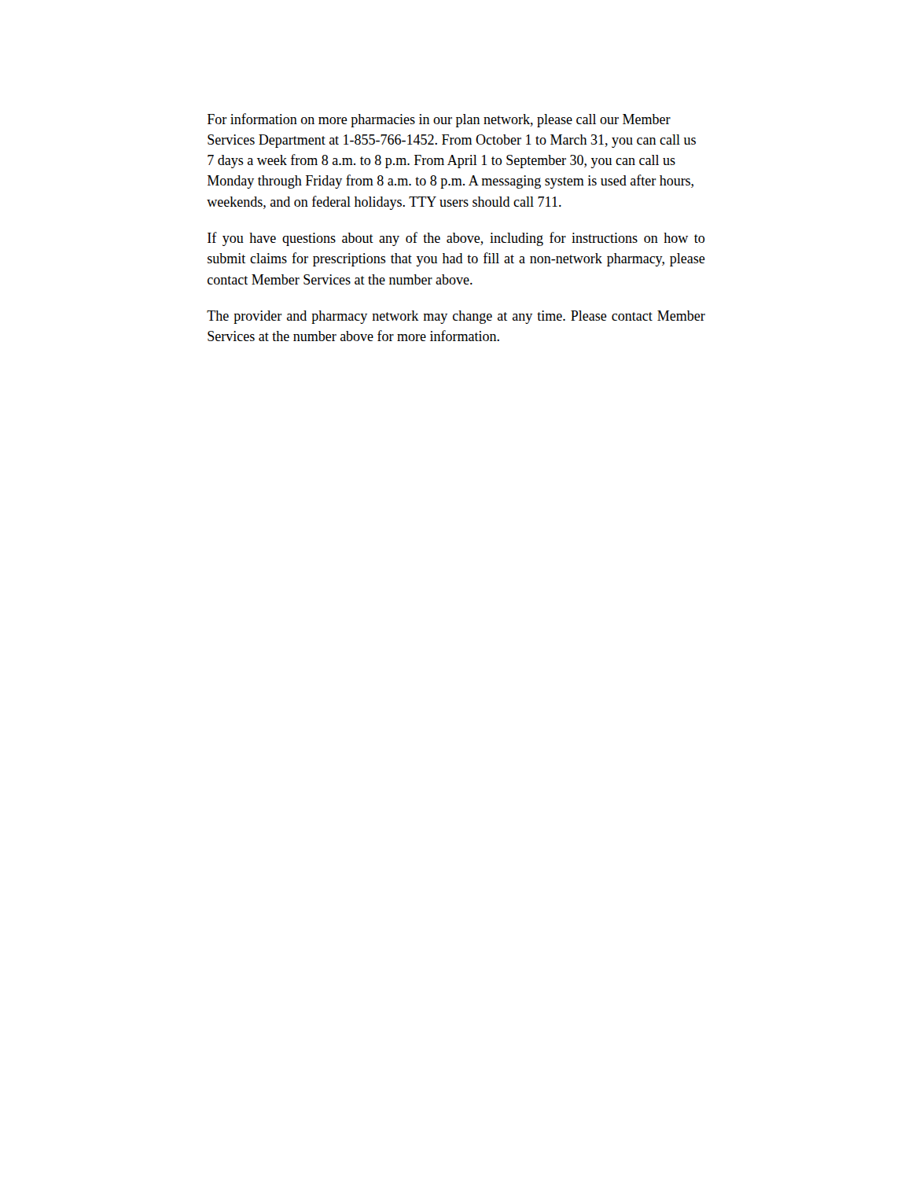For information on more pharmacies in our plan network, please call our Member Services Department at 1-855-766-1452. From October 1 to March 31, you can call us 7 days a week from 8 a.m. to 8 p.m. From April 1 to September 30, you can call us Monday through Friday from 8 a.m. to 8 p.m. A messaging system is used after hours, weekends, and on federal holidays. TTY users should call 711.
If you have questions about any of the above, including for instructions on how to submit claims for prescriptions that you had to fill at a non-network pharmacy, please contact Member Services at the number above.
The provider and pharmacy network may change at any time. Please contact Member Services at the number above for more information.